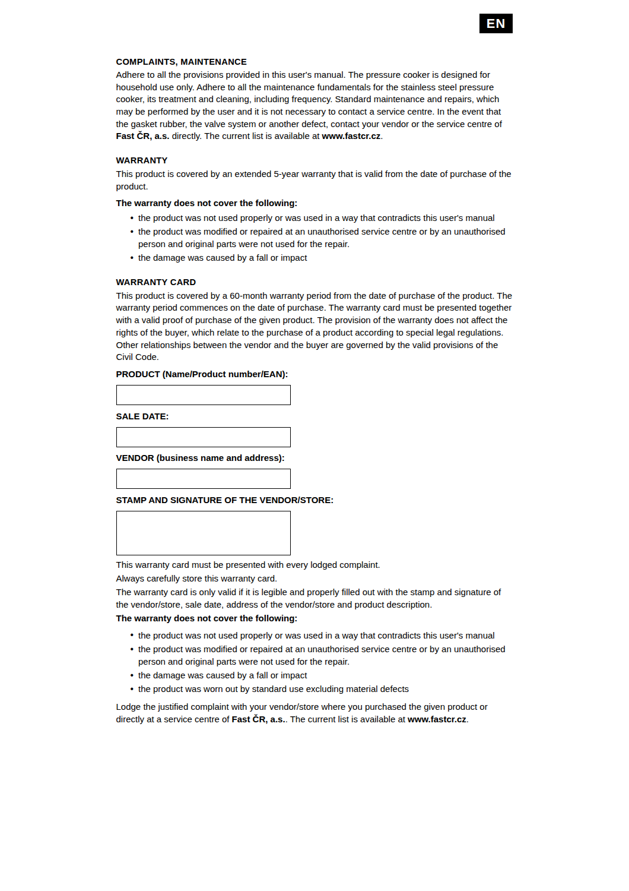EN
Complaints, maintenance
Adhere to all the provisions provided in this user's manual. The pressure cooker is designed for household use only. Adhere to all the maintenance fundamentals for the stainless steel pressure cooker, its treatment and cleaning, including frequency. Standard maintenance and repairs, which may be performed by the user and it is not necessary to contact a service centre. In the event that the gasket rubber, the valve system or another defect, contact your vendor or the service centre of Fast ČR, a.s. directly. The current list is available at www.fastcr.cz.
Warranty
This product is covered by an extended 5-year warranty that is valid from the date of purchase of the product.
The warranty does not cover the following:
the product was not used properly or was used in a way that contradicts this user's manual
the product was modified or repaired at an unauthorised service centre or by an unauthorised person and original parts were not used for the repair.
the damage was caused by a fall or impact
Warranty card
This product is covered by a 60-month warranty period from the date of purchase of the product. The warranty period commences on the date of purchase. The warranty card must be presented together with a valid proof of purchase of the given product. The provision of the warranty does not affect the rights of the buyer, which relate to the purchase of a product according to special legal regulations. Other relationships between the vendor and the buyer are governed by the valid provisions of the Civil Code.
PRODUCT (Name/Product number/EAN):
SALE DATE:
VENDOR (business name and address):
STAMP AND SIGNATURE OF THE VENDOR/STORE:
This warranty card must be presented with every lodged complaint.
Always carefully store this warranty card.
The warranty card is only valid if it is legible and properly filled out with the stamp and signature of the vendor/store, sale date, address of the vendor/store and product description.
The warranty does not cover the following:
the product was not used properly or was used in a way that contradicts this user's manual
the product was modified or repaired at an unauthorised service centre or by an unauthorised person and original parts were not used for the repair.
the damage was caused by a fall or impact
the product was worn out by standard use excluding material defects
Lodge the justified complaint with your vendor/store where you purchased the given product or directly at a service centre of Fast ČR, a.s.. The current list is available at www.fastcr.cz.